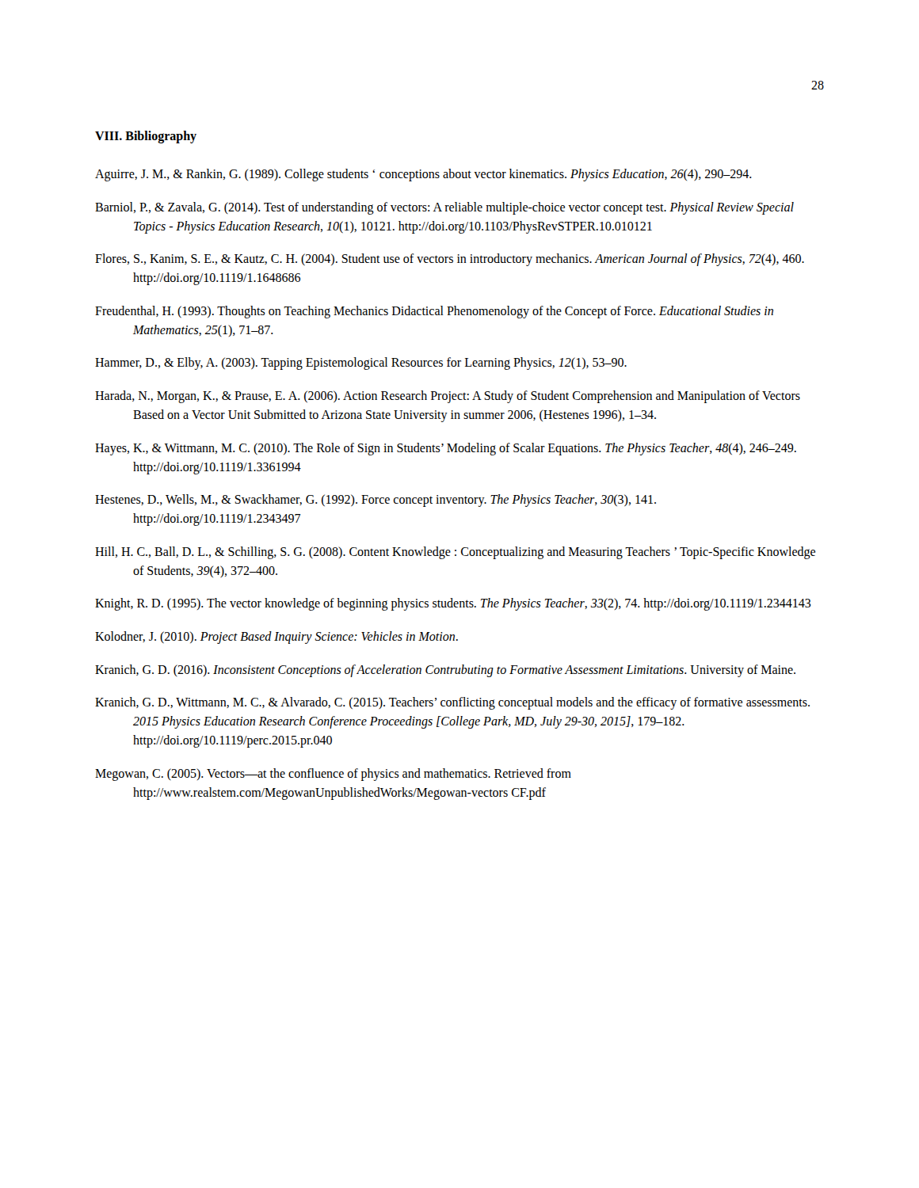28
VIII. Bibliography
Aguirre, J. M., & Rankin, G. (1989). College students ‘ conceptions about vector kinematics. Physics Education, 26(4), 290–294.
Barniol, P., & Zavala, G. (2014). Test of understanding of vectors: A reliable multiple-choice vector concept test. Physical Review Special Topics - Physics Education Research, 10(1), 10121. http://doi.org/10.1103/PhysRevSTPER.10.010121
Flores, S., Kanim, S. E., & Kautz, C. H. (2004). Student use of vectors in introductory mechanics. American Journal of Physics, 72(4), 460. http://doi.org/10.1119/1.1648686
Freudenthal, H. (1993). Thoughts on Teaching Mechanics Didactical Phenomenology of the Concept of Force. Educational Studies in Mathematics, 25(1), 71–87.
Hammer, D., & Elby, A. (2003). Tapping Epistemological Resources for Learning Physics, 12(1), 53–90.
Harada, N., Morgan, K., & Prause, E. A. (2006). Action Research Project: A Study of Student Comprehension and Manipulation of Vectors Based on a Vector Unit Submitted to Arizona State University in summer 2006, (Hestenes 1996), 1–34.
Hayes, K., & Wittmann, M. C. (2010). The Role of Sign in Students’ Modeling of Scalar Equations. The Physics Teacher, 48(4), 246–249. http://doi.org/10.1119/1.3361994
Hestenes, D., Wells, M., & Swackhamer, G. (1992). Force concept inventory. The Physics Teacher, 30(3), 141. http://doi.org/10.1119/1.2343497
Hill, H. C., Ball, D. L., & Schilling, S. G. (2008). Content Knowledge : Conceptualizing and Measuring Teachers ’ Topic-Specific Knowledge of Students, 39(4), 372–400.
Knight, R. D. (1995). The vector knowledge of beginning physics students. The Physics Teacher, 33(2), 74. http://doi.org/10.1119/1.2344143
Kolodner, J. (2010). Project Based Inquiry Science: Vehicles in Motion.
Kranich, G. D. (2016). Inconsistent Conceptions of Acceleration Contrubuting to Formative Assessment Limitations. University of Maine.
Kranich, G. D., Wittmann, M. C., & Alvarado, C. (2015). Teachers’ conflicting conceptual models and the efficacy of formative assessments. 2015 Physics Education Research Conference Proceedings [College Park, MD, July 29-30, 2015], 179–182. http://doi.org/10.1119/perc.2015.pr.040
Megowan, C. (2005). Vectors—at the confluence of physics and mathematics. Retrieved from http://www.realstem.com/MegowanUnpublishedWorks/Megowan-vectors CF.pdf